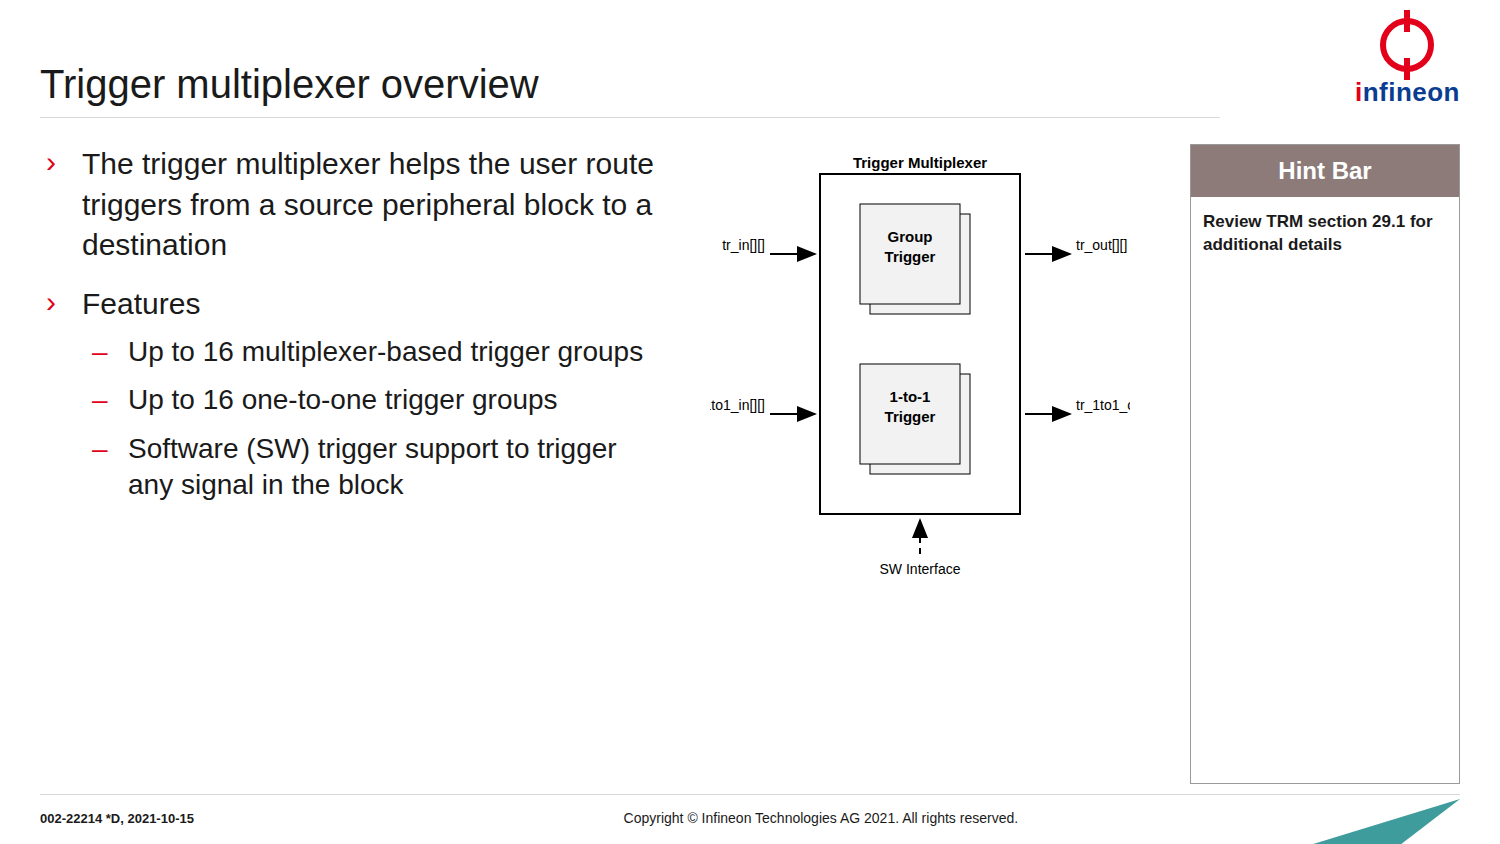infineon
Trigger multiplexer overview
The trigger multiplexer helps the user route triggers from a source peripheral block to a destination
Features
Up to 16 multiplexer-based trigger groups
Up to 16 one-to-one trigger groups
Software (SW) trigger support to trigger any signal in the block
Trigger Multiplexer Group Trigger 1-to-1 Trigger tr_in[][] tr_out[][] tr_1to1_in[][] tr_1to1_out[][] SW Interface
Hint Bar
Review TRM section 29.1 for additional details
002-22214 *D, 2021-10-15
Copyright © Infineon Technologies AG 2021. All rights reserved.
3